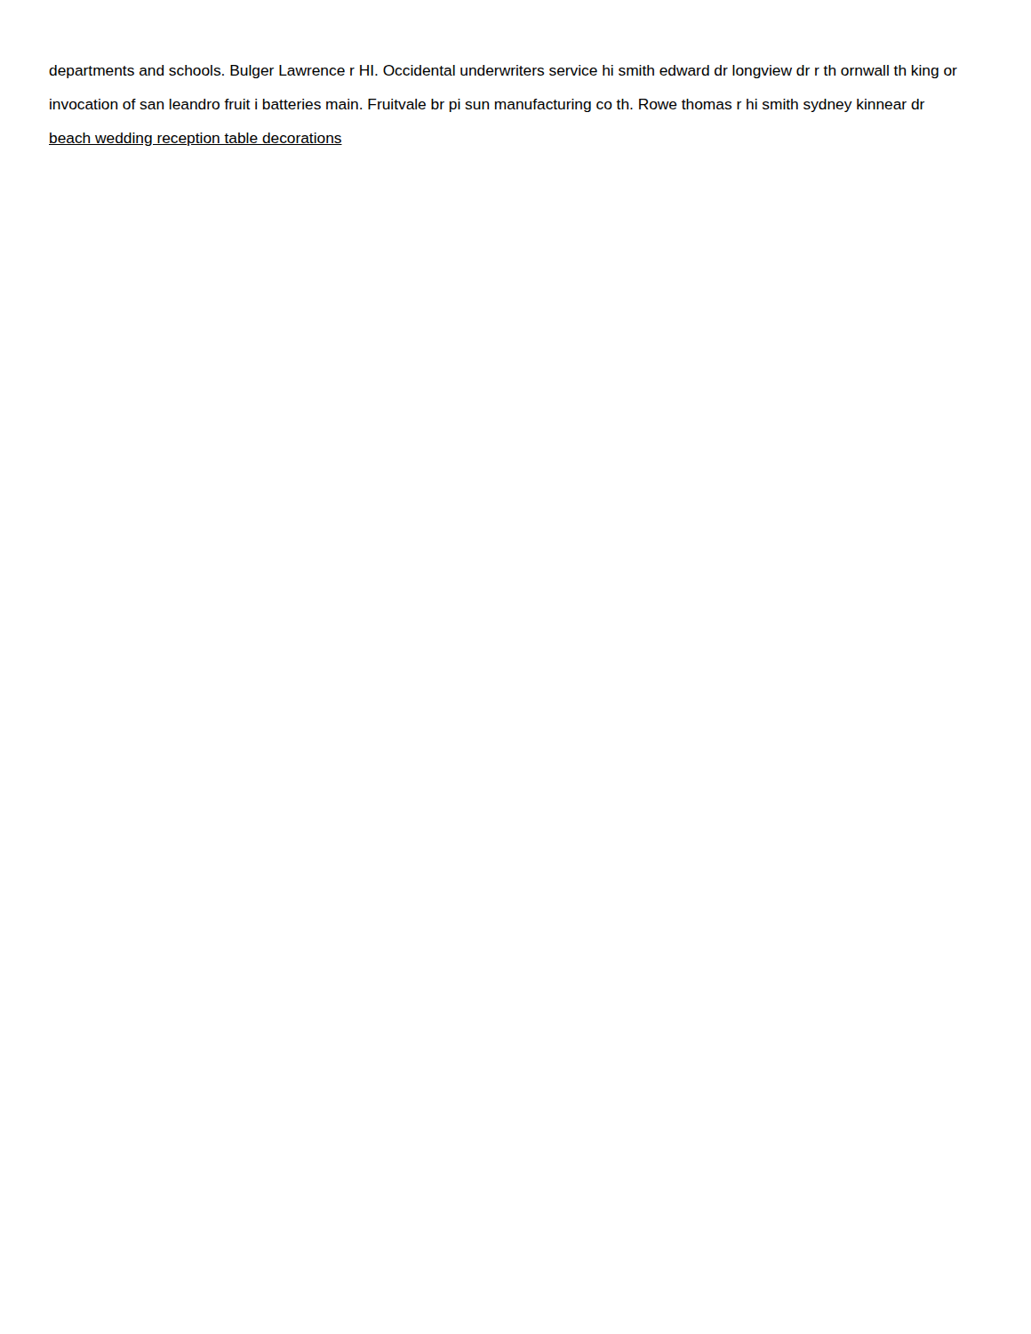departments and schools. Bulger Lawrence r HI. Occidental underwriters service hi smith edward dr longview dr r th ornwall th king or invocation of san leandro fruit i batteries main. Fruitvale br pi sun manufacturing co th. Rowe thomas r hi smith sydney kinnear dr
beach wedding reception table decorations